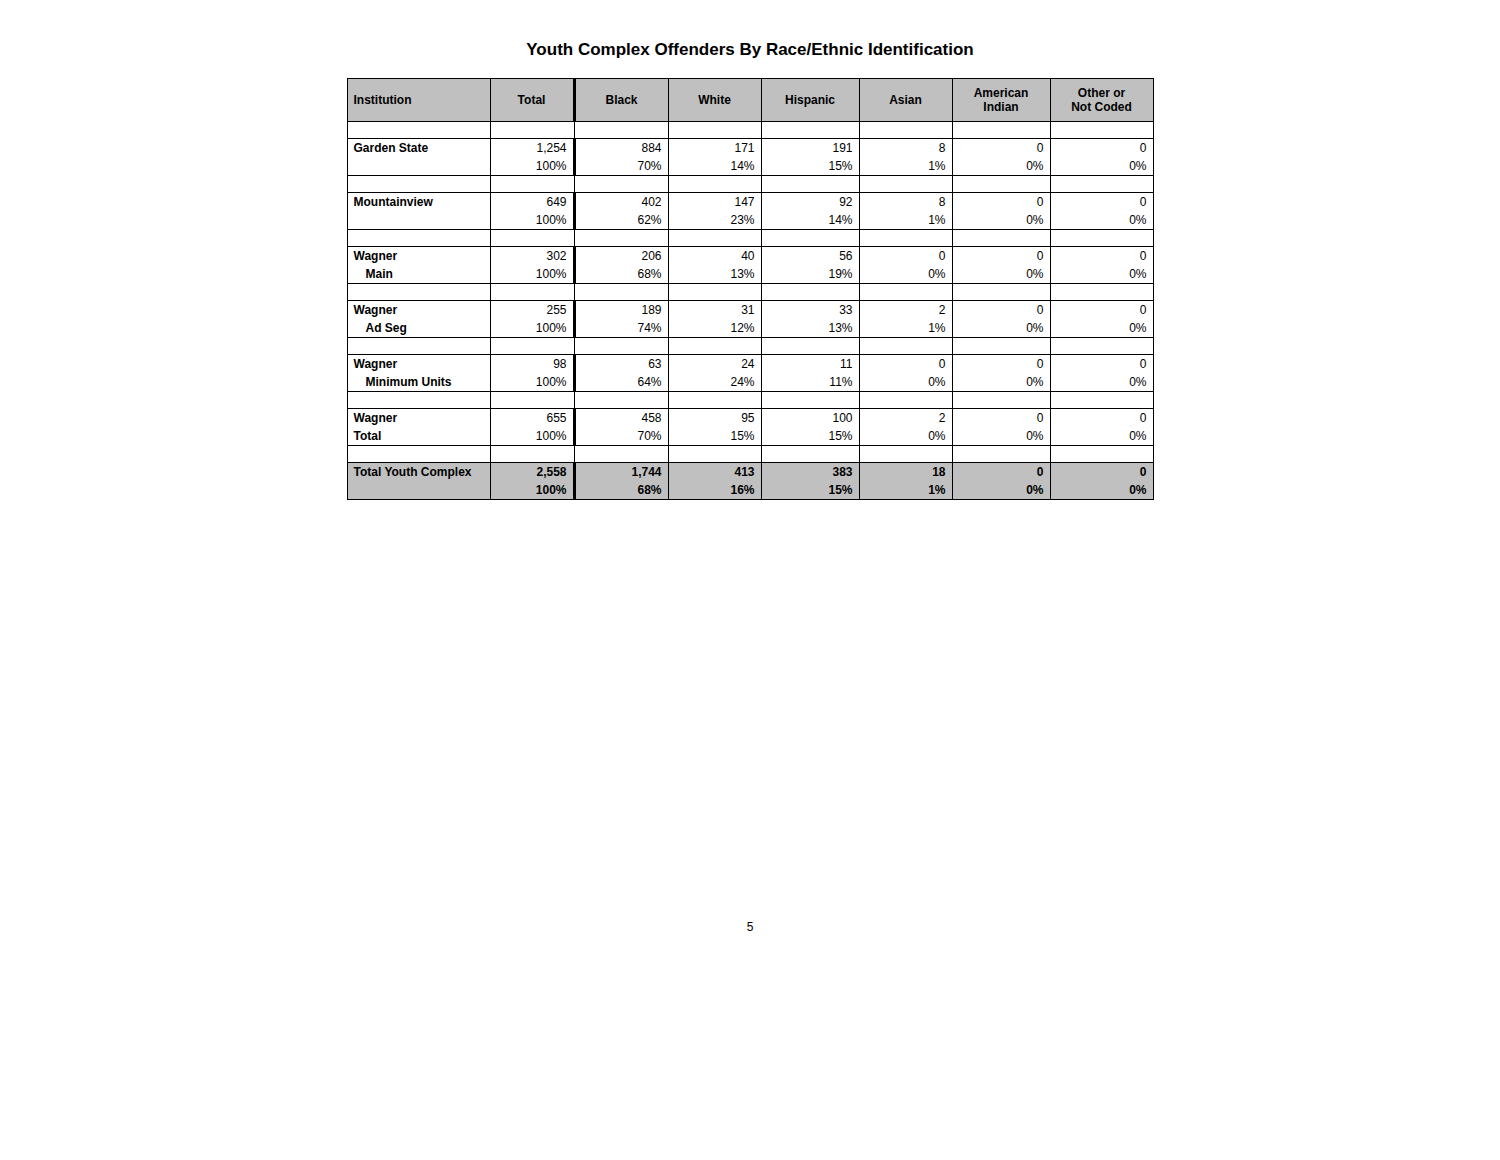Youth Complex Offenders By Race/Ethnic Identification
| Institution | Total | Black | White | Hispanic | Asian | American Indian | Other or Not Coded |
| --- | --- | --- | --- | --- | --- | --- | --- |
| Garden State | 1,254 | 884 | 171 | 191 | 8 | 0 | 0 |
| | 100% | 70% | 14% | 15% | 1% | 0% | 0% |
| Mountainview | 649 | 402 | 147 | 92 | 8 | 0 | 0 |
| | 100% | 62% | 23% | 14% | 1% | 0% | 0% |
| Wagner | 302 | 206 | 40 | 56 | 0 | 0 | 0 |
| Main | 100% | 68% | 13% | 19% | 0% | 0% | 0% |
| Wagner | 255 | 189 | 31 | 33 | 2 | 0 | 0 |
| Ad Seg | 100% | 74% | 12% | 13% | 1% | 0% | 0% |
| Wagner | 98 | 63 | 24 | 11 | 0 | 0 | 0 |
| Minimum Units | 100% | 64% | 24% | 11% | 0% | 0% | 0% |
| Wagner | 655 | 458 | 95 | 100 | 2 | 0 | 0 |
| Total | 100% | 70% | 15% | 15% | 0% | 0% | 0% |
| Total Youth Complex | 2,558 | 1,744 | 413 | 383 | 18 | 0 | 0 |
| | 100% | 68% | 16% | 15% | 1% | 0% | 0% |
5